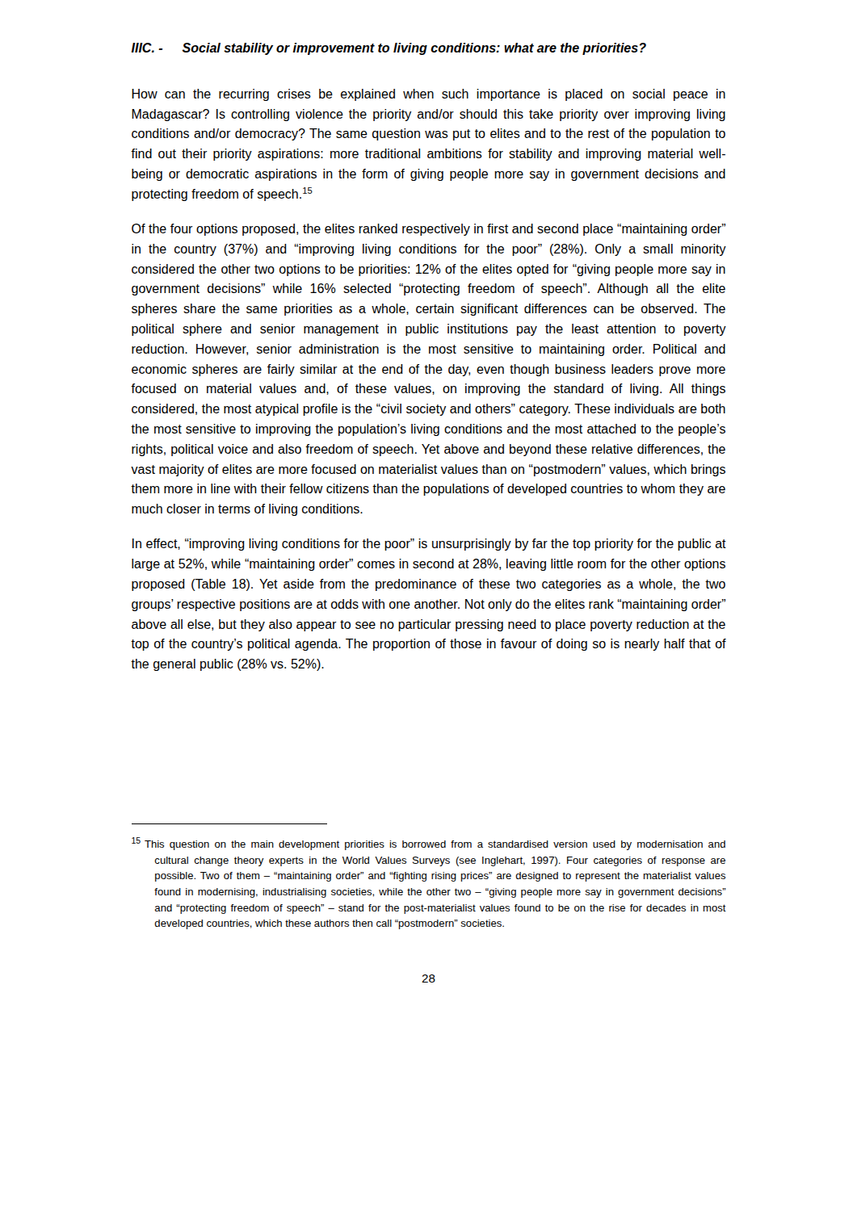IIIC. -Social stability or improvement to living conditions: what are the priorities?
How can the recurring crises be explained when such importance is placed on social peace in Madagascar? Is controlling violence the priority and/or should this take priority over improving living conditions and/or democracy? The same question was put to elites and to the rest of the population to find out their priority aspirations: more traditional ambitions for stability and improving material well-being or democratic aspirations in the form of giving people more say in government decisions and protecting freedom of speech.15
Of the four options proposed, the elites ranked respectively in first and second place “maintaining order” in the country (37%) and “improving living conditions for the poor” (28%). Only a small minority considered the other two options to be priorities: 12% of the elites opted for “giving people more say in government decisions” while 16% selected “protecting freedom of speech”. Although all the elite spheres share the same priorities as a whole, certain significant differences can be observed. The political sphere and senior management in public institutions pay the least attention to poverty reduction. However, senior administration is the most sensitive to maintaining order. Political and economic spheres are fairly similar at the end of the day, even though business leaders prove more focused on material values and, of these values, on improving the standard of living. All things considered, the most atypical profile is the “civil society and others” category. These individuals are both the most sensitive to improving the population’s living conditions and the most attached to the people’s rights, political voice and also freedom of speech. Yet above and beyond these relative differences, the vast majority of elites are more focused on materialist values than on “postmodern” values, which brings them more in line with their fellow citizens than the populations of developed countries to whom they are much closer in terms of living conditions.
In effect, “improving living conditions for the poor” is unsurprisingly by far the top priority for the public at large at 52%, while “maintaining order” comes in second at 28%, leaving little room for the other options proposed (Table 18). Yet aside from the predominance of these two categories as a whole, the two groups’ respective positions are at odds with one another. Not only do the elites rank “maintaining order” above all else, but they also appear to see no particular pressing need to place poverty reduction at the top of the country’s political agenda. The proportion of those in favour of doing so is nearly half that of the general public (28% vs. 52%).
15 This question on the main development priorities is borrowed from a standardised version used by modernisation and cultural change theory experts in the World Values Surveys (see Inglehart, 1997). Four categories of response are possible. Two of them – “maintaining order” and “fighting rising prices” are designed to represent the materialist values found in modernising, industrialising societies, while the other two – “giving people more say in government decisions” and “protecting freedom of speech” – stand for the post-materialist values found to be on the rise for decades in most developed countries, which these authors then call “postmodern” societies.
28